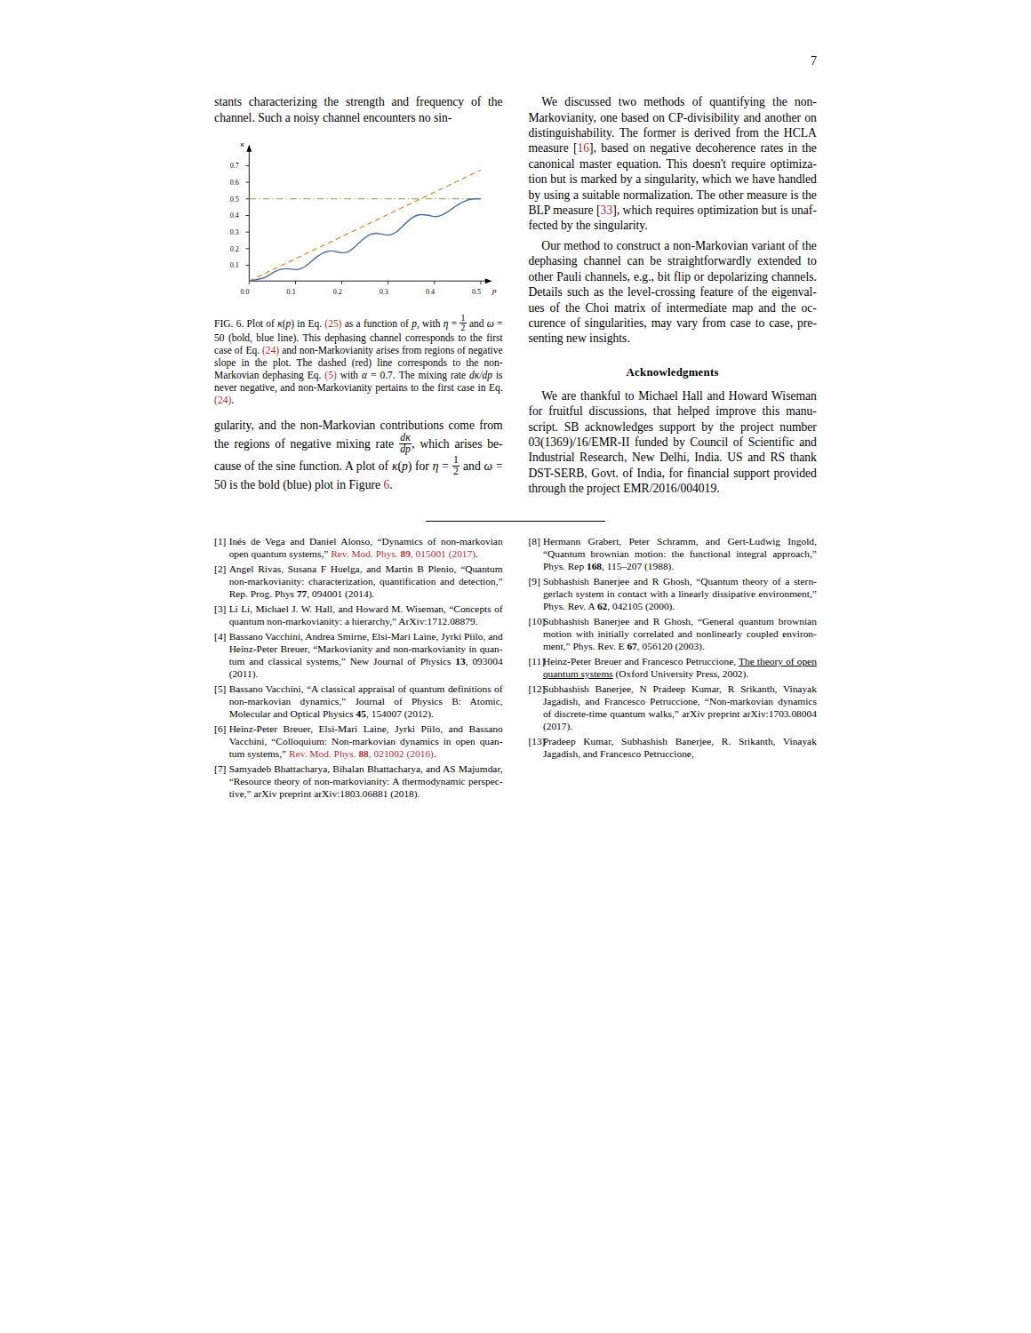7
stants characterizing the strength and frequency of the channel. Such a noisy channel encounters no sin-
0.1 0.2 0.3 0.4 0.5 0.6 0.7 0.0 0.1 0.2 0.3 0.4 0.5 κ p
FIG. 6. Plot of κ(p) in Eq. (25) as a function of p, with η = 12 and ω = 50 (bold, blue line). This dephasing channel corresponds to the first case of Eq. (24) and non-Markovianity arises from regions of negative slope in the plot. The dashed (red) line corresponds to the non-Markovian dephasing Eq. (5) with α = 0.7. The mixing rate dκ/dp is never negative, and non-Markovianity pertains to the first case in Eq. (24).
gularity, and the non-Markovian contributions come from the regions of negative mixing rate dκ dp, which arises because of the sine function. A plot of κ(p) for η = 12 and ω = 50 is the bold (blue) plot in Figure 6.
We discussed two methods of quantifying the non-Markovianity, one based on CP-divisibility and another on distinguishability. The former is derived from the HCLA measure [16], based on negative decoherence rates in the canonical master equation. This doesn't require optimization but is marked by a singularity, which we have handled by using a suitable normalization. The other measure is the BLP measure [33], which requires optimization but is unaffected by the singularity.
Our method to construct a non-Markovian variant of the dephasing channel can be straightforwardly extended to other Pauli channels, e.g., bit flip or depolarizing channels. Details such as the level-crossing feature of the eigenvalues of the Choi matrix of intermediate map and the occurence of singularities, may vary from case to case, presenting new insights.
Acknowledgments
We are thankful to Michael Hall and Howard Wiseman for fruitful discussions, that helped improve this manuscript. SB acknowledges support by the project number 03(1369)/16/EMR-II funded by Council of Scientific and Industrial Research, New Delhi, India. US and RS thank DST-SERB, Govt. of India, for financial support provided through the project EMR/2016/004019.
[1] Inés de Vega and Daniel Alonso, “Dynamics of non-markovian open quantum systems,” Rev. Mod. Phys. 89, 015001 (2017).
[2] Angel Rivas, Susana F Huelga, and Martin B Plenio, “Quantum non-markovianity: characterization, quantification and detection,” Rep. Prog. Phys 77, 094001 (2014).
[3] Li Li, Michael J. W. Hall, and Howard M. Wiseman, “Concepts of quantum non-markovianity: a hierarchy,” ArXiv:1712.08879.
[4] Bassano Vacchini, Andrea Smirne, Elsi-Mari Laine, Jyrki Piilo, and Heinz-Peter Breuer, “Markovianity and non-markovianity in quantum and classical systems,” New Journal of Physics 13, 093004 (2011).
[5] Bassano Vacchini, “A classical appraisal of quantum definitions of non-markovian dynamics,” Journal of Physics B: Atomic, Molecular and Optical Physics 45, 154007 (2012).
[6] Heinz-Peter Breuer, Elsi-Mari Laine, Jyrki Piilo, and Bassano Vacchini, “Colloquium: Non-markovian dynamics in open quantum systems,” Rev. Mod. Phys. 88, 021002 (2016).
[7] Samyadeb Bhattacharya, Bihalan Bhattacharya, and AS Majumdar, “Resource theory of non-markovianity: A thermodynamic perspective,” arXiv preprint arXiv:1803.06881 (2018).
[8] Hermann Grabert, Peter Schramm, and Gert-Ludwig Ingold, “Quantum brownian motion: the functional integral approach,” Phys. Rep 168, 115–207 (1988).
[9] Subhashish Banerjee and R Ghosh, “Quantum theory of a stern-gerlach system in contact with a linearly dissipative environment,” Phys. Rev. A 62, 042105 (2000).
[10] Subhashish Banerjee and R Ghosh, “General quantum brownian motion with initially correlated and nonlinearly coupled environment,” Phys. Rev. E 67, 056120 (2003).
[11] Heinz-Peter Breuer and Francesco Petruccione, The theory of open quantum systems (Oxford University Press, 2002).
[12] Subhashish Banerjee, N Pradeep Kumar, R Srikanth, Vinayak Jagadish, and Francesco Petruccione, “Non-markovian dynamics of discrete-time quantum walks,” arXiv preprint arXiv:1703.08004 (2017).
[13] Pradeep Kumar, Subhashish Banerjee, R. Srikanth, Vinayak Jagadish, and Francesco Petruccione,